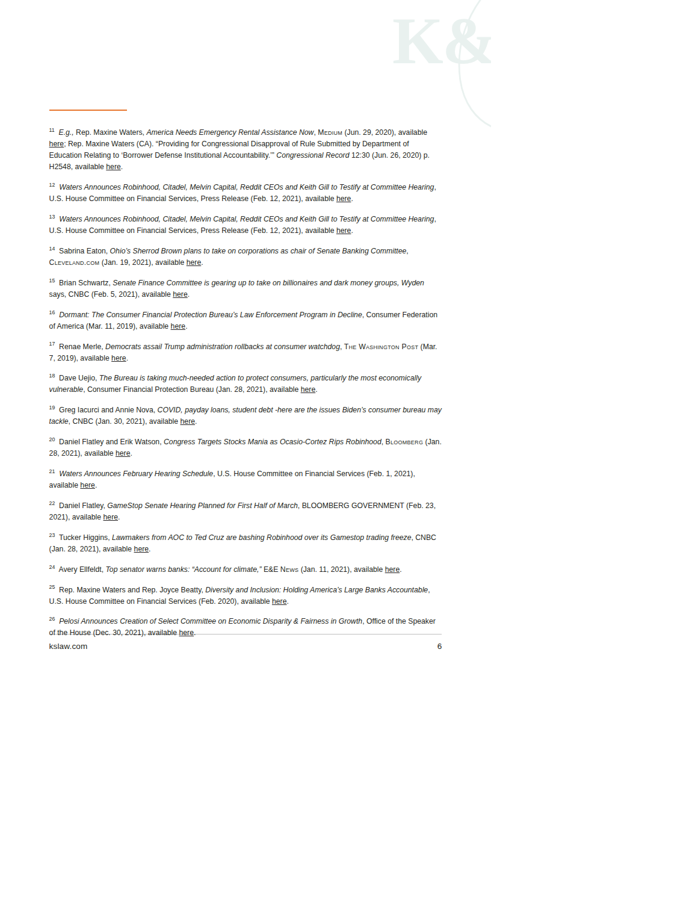K&S
11 E.g., Rep. Maxine Waters, America Needs Emergency Rental Assistance Now, Medium (Jun. 29, 2020), available here; Rep. Maxine Waters (CA). “Providing for Congressional Disapproval of Rule Submitted by Department of Education Relating to ‘Borrower Defense Institutional Accountability.’” Congressional Record 12:30 (Jun. 26, 2020) p. H2548, available here.
12 Waters Announces Robinhood, Citadel, Melvin Capital, Reddit CEOs and Keith Gill to Testify at Committee Hearing, U.S. House Committee on Financial Services, Press Release (Feb. 12, 2021), available here.
13 Waters Announces Robinhood, Citadel, Melvin Capital, Reddit CEOs and Keith Gill to Testify at Committee Hearing, U.S. House Committee on Financial Services, Press Release (Feb. 12, 2021), available here.
14 Sabrina Eaton, Ohio’s Sherrod Brown plans to take on corporations as chair of Senate Banking Committee, Cleveland.com (Jan. 19, 2021), available here.
15 Brian Schwartz, Senate Finance Committee is gearing up to take on billionaires and dark money groups, Wyden says, CNBC (Feb. 5, 2021), available here.
16 Dormant: The Consumer Financial Protection Bureau’s Law Enforcement Program in Decline, Consumer Federation of America (Mar. 11, 2019), available here.
17 Renae Merle, Democrats assail Trump administration rollbacks at consumer watchdog, The Washington Post (Mar. 7, 2019), available here.
18 Dave Uejio, The Bureau is taking much-needed action to protect consumers, particularly the most economically vulnerable, Consumer Financial Protection Bureau (Jan. 28, 2021), available here.
19 Greg Iacurci and Annie Nova, COVID, payday loans, student debt -here are the issues Biden’s consumer bureau may tackle, CNBC (Jan. 30, 2021), available here.
20 Daniel Flatley and Erik Watson, Congress Targets Stocks Mania as Ocasio-Cortez Rips Robinhood, Bloomberg (Jan. 28, 2021), available here.
21 Waters Announces February Hearing Schedule, U.S. House Committee on Financial Services (Feb. 1, 2021), available here.
22 Daniel Flatley, GameStop Senate Hearing Planned for First Half of March, BLOOMBERG GOVERNMENT (Feb. 23, 2021), available here.
23 Tucker Higgins, Lawmakers from AOC to Ted Cruz are bashing Robinhood over its Gamestop trading freeze, CNBC (Jan. 28, 2021), available here.
24 Avery Ellfeldt, Top senator warns banks: “Account for climate,” E&E News (Jan. 11, 2021), available here.
25 Rep. Maxine Waters and Rep. Joyce Beatty, Diversity and Inclusion: Holding America’s Large Banks Accountable, U.S. House Committee on Financial Services (Feb. 2020), available here.
26 Pelosi Announces Creation of Select Committee on Economic Disparity & Fairness in Growth, Office of the Speaker of the House (Dec. 30, 2021), available here.
kslaw.com 6